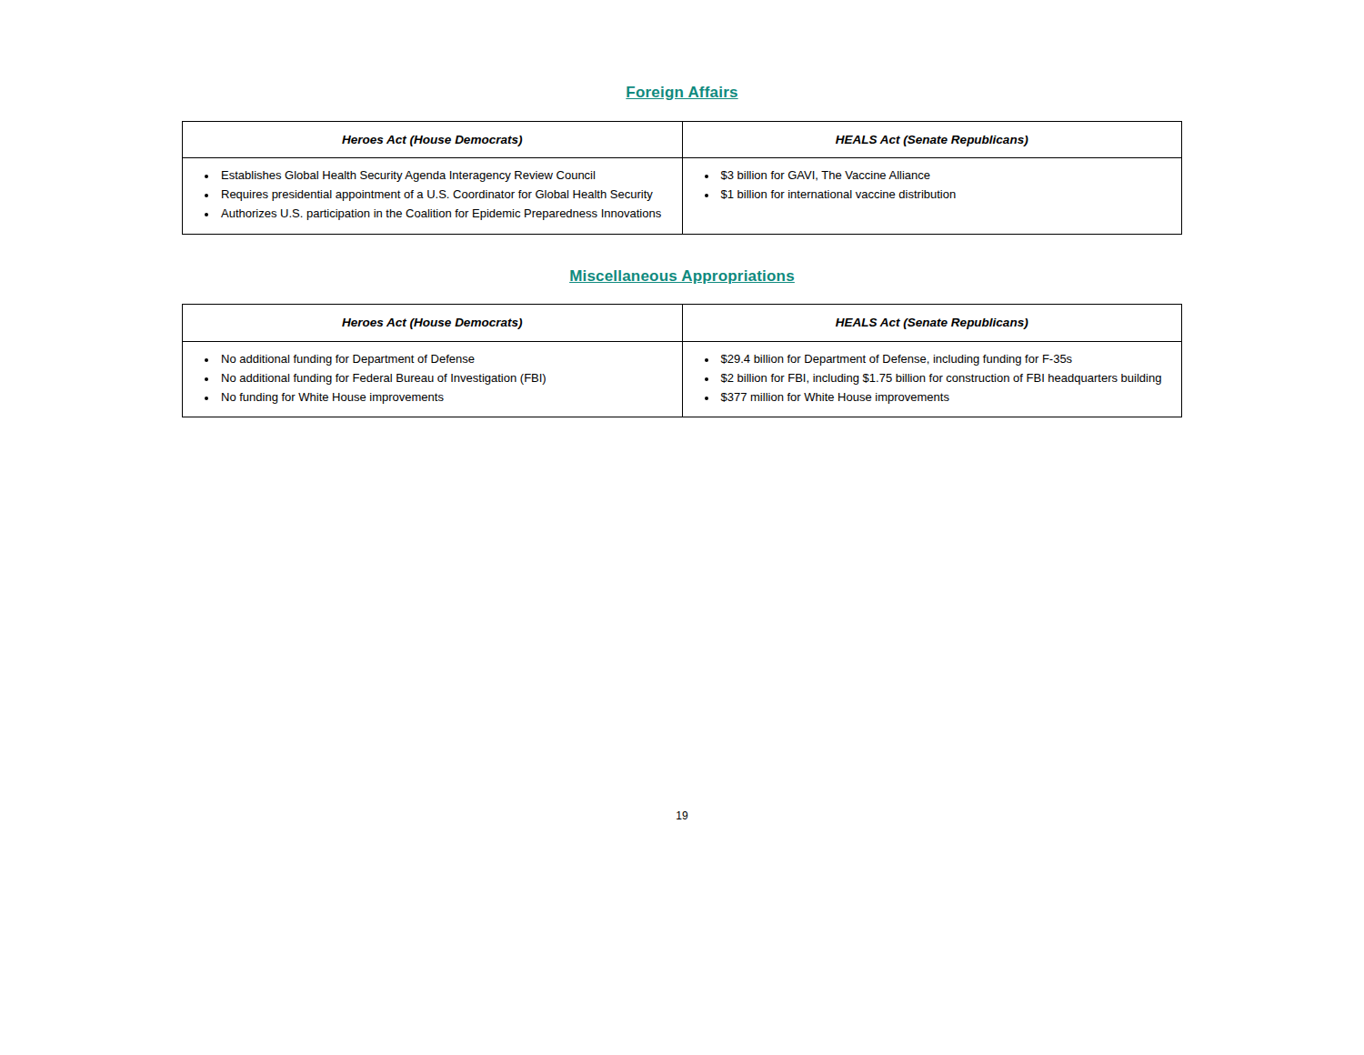Foreign Affairs
| Heroes Act (House Democrats) | HEALS Act (Senate Republicans) |
| --- | --- |
| Establishes Global Health Security Agenda Interagency Review Council Requires presidential appointment of a U.S. Coordinator for Global Health Security Authorizes U.S. participation in the Coalition for Epidemic Preparedness Innovations | $3 billion for GAVI, The Vaccine Alliance $1 billion for international vaccine distribution |
Miscellaneous Appropriations
| Heroes Act (House Democrats) | HEALS Act (Senate Republicans) |
| --- | --- |
| No additional funding for Department of Defense No additional funding for Federal Bureau of Investigation (FBI) No funding for White House improvements | $29.4 billion for Department of Defense, including funding for F-35s $2 billion for FBI, including $1.75 billion for construction of FBI headquarters building $377 million for White House improvements |
19